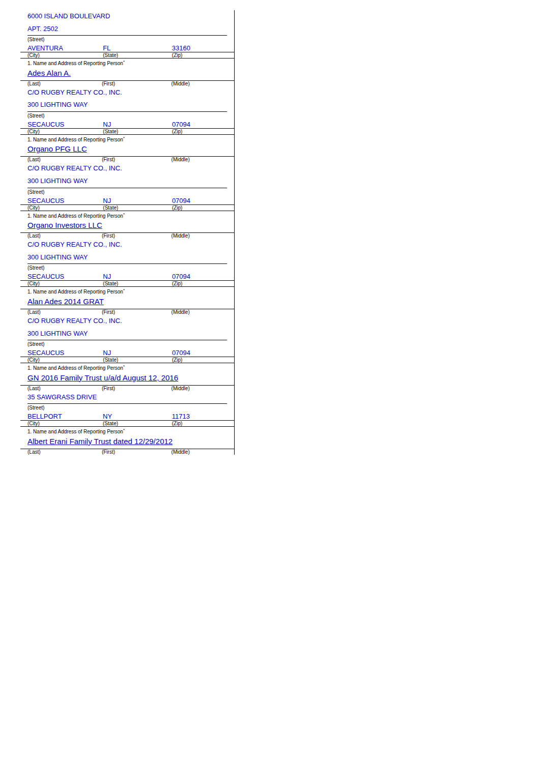6000 ISLAND BOULEVARD
APT. 2502
(Street)
| AVENTURA | FL | 33160 |
| (City) | (State) | (Zip) |
1. Name and Address of Reporting Person*
Ades Alan A.
| (Last) | (First) | (Middle) |
C/O RUGBY REALTY CO., INC.
300 LIGHTING WAY
(Street)
| SECAUCUS | NJ | 07094 |
| (City) | (State) | (Zip) |
1. Name and Address of Reporting Person*
Organo PFG LLC
| (Last) | (First) | (Middle) |
C/O RUGBY REALTY CO., INC.
300 LIGHTING WAY
(Street)
| SECAUCUS | NJ | 07094 |
| (City) | (State) | (Zip) |
1. Name and Address of Reporting Person*
Organo Investors LLC
| (Last) | (First) | (Middle) |
C/O RUGBY REALTY CO., INC.
300 LIGHTING WAY
(Street)
| SECAUCUS | NJ | 07094 |
| (City) | (State) | (Zip) |
1. Name and Address of Reporting Person*
Alan Ades 2014 GRAT
| (Last) | (First) | (Middle) |
C/O RUGBY REALTY CO., INC.
300 LIGHTING WAY
(Street)
| SECAUCUS | NJ | 07094 |
| (City) | (State) | (Zip) |
1. Name and Address of Reporting Person*
GN 2016 Family Trust u/a/d August 12, 2016
| (Last) | (First) | (Middle) |
35 SAWGRASS DRIVE
(Street)
| BELLPORT | NY | 11713 |
| (City) | (State) | (Zip) |
1. Name and Address of Reporting Person*
Albert Erani Family Trust dated 12/29/2012
| (Last) | (First) | (Middle) |